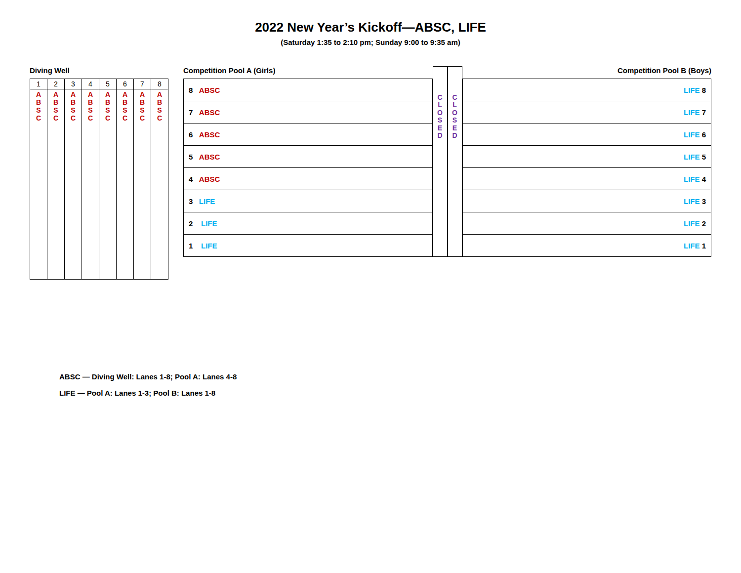2022 New Year’s Kickoff—ABSC, LIFE
(Saturday 1:35 to 2:10 pm; Sunday 9:00 to 9:35 am)
Diving Well
| 1 | 2 | 3 | 4 | 5 | 6 | 7 | 8 |
| --- | --- | --- | --- | --- | --- | --- | --- |
| A B S C | A B S C | A B S C | A B S C | A B S C | A B S C | A B S C | A B S C |
Competition Pool A (Girls)
| 8 ABSC |
| 7 ABSC |
| 6 ABSC |
| 5 ABSC |
| 4 ABSC |
| 3 LIFE |
| 2 LIFE |
| 1 LIFE |
| C L O S E D |
| C L O S E D |
Competition Pool B (Boys)
| LIFE 8 |
| LIFE 7 |
| LIFE 6 |
| LIFE 5 |
| LIFE 4 |
| LIFE 3 |
| LIFE 2 |
| LIFE 1 |
ABSC — Diving Well: Lanes 1-8; Pool A: Lanes 4-8
LIFE — Pool A: Lanes 1-3; Pool B: Lanes 1-8